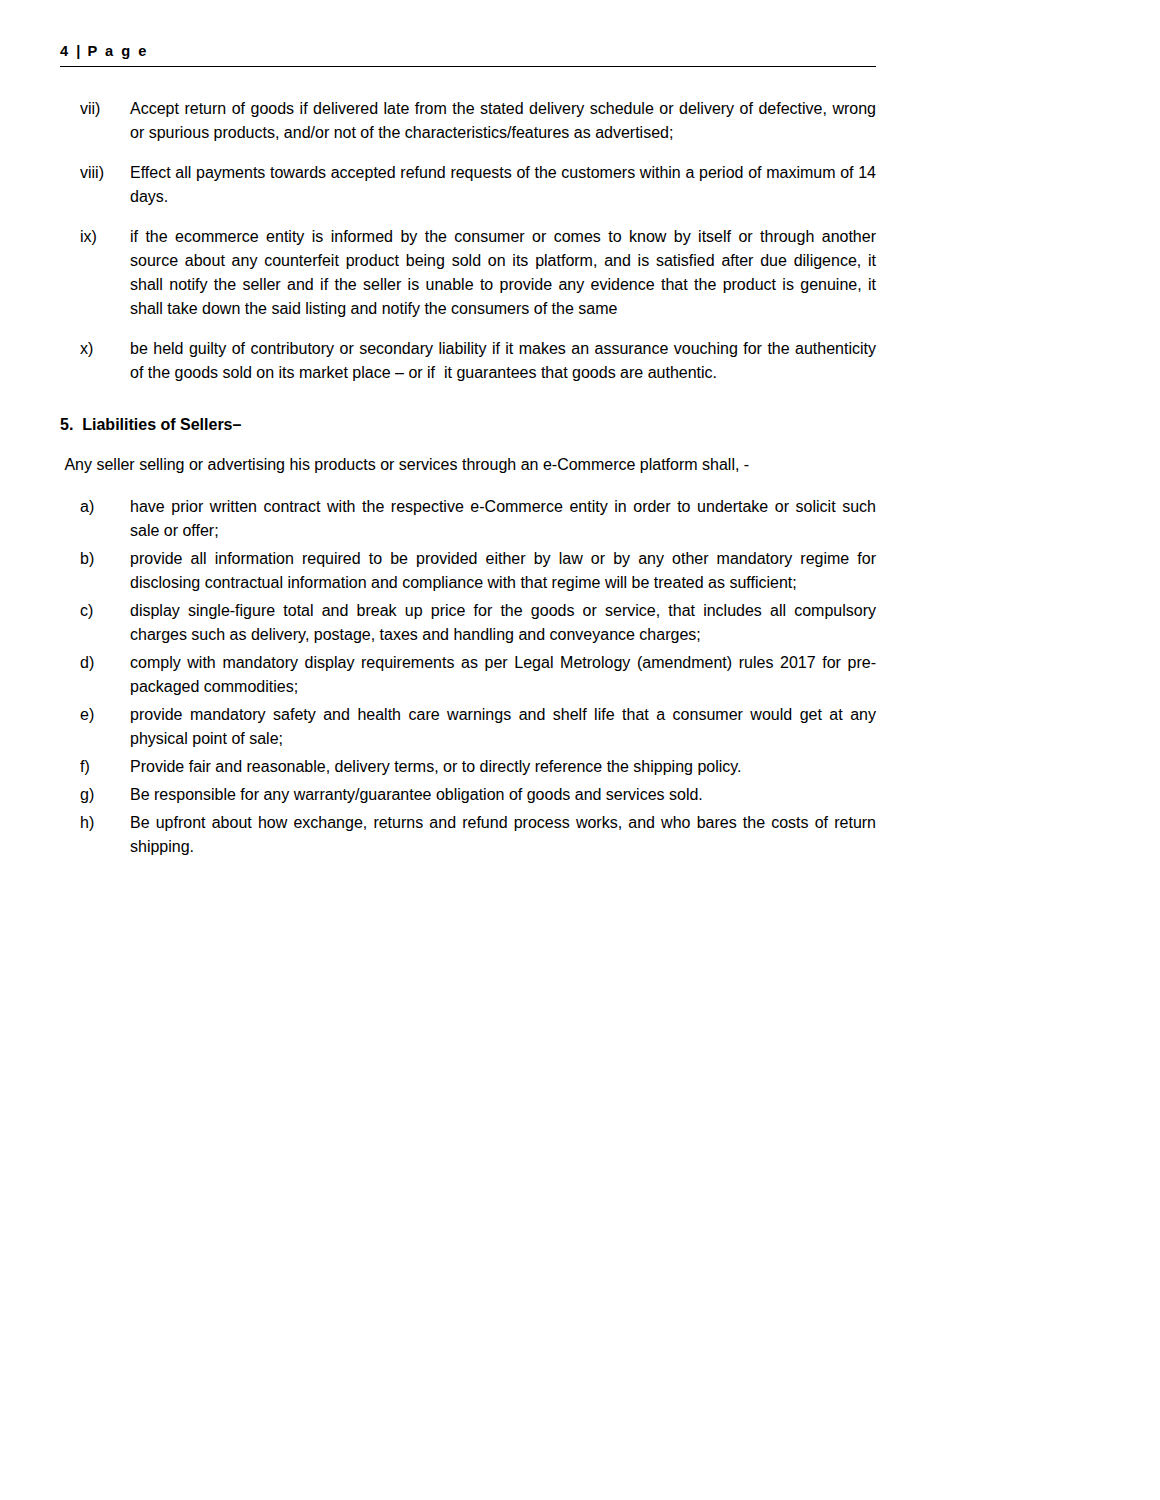4 | P a g e
vii) Accept return of goods if delivered late from the stated delivery schedule or delivery of defective, wrong or spurious products, and/or not of the characteristics/features as advertised;
viii) Effect all payments towards accepted refund requests of the customers within a period of maximum of 14 days.
ix) if the ecommerce entity is informed by the consumer or comes to know by itself or through another source about any counterfeit product being sold on its platform, and is satisfied after due diligence, it shall notify the seller and if the seller is unable to provide any evidence that the product is genuine, it shall take down the said listing and notify the consumers of the same
x) be held guilty of contributory or secondary liability if it makes an assurance vouching for the authenticity of the goods sold on its market place – or if it guarantees that goods are authentic.
5. Liabilities of Sellers–
Any seller selling or advertising his products or services through an e-Commerce platform shall, -
a) have prior written contract with the respective e-Commerce entity in order to undertake or solicit such sale or offer;
b) provide all information required to be provided either by law or by any other mandatory regime for disclosing contractual information and compliance with that regime will be treated as sufficient;
c) display single-figure total and break up price for the goods or service, that includes all compulsory charges such as delivery, postage, taxes and handling and conveyance charges;
d) comply with mandatory display requirements as per Legal Metrology (amendment) rules 2017 for pre-packaged commodities;
e) provide mandatory safety and health care warnings and shelf life that a consumer would get at any physical point of sale;
f) Provide fair and reasonable, delivery terms, or to directly reference the shipping policy.
g) Be responsible for any warranty/guarantee obligation of goods and services sold.
h) Be upfront about how exchange, returns and refund process works, and who bares the costs of return shipping.